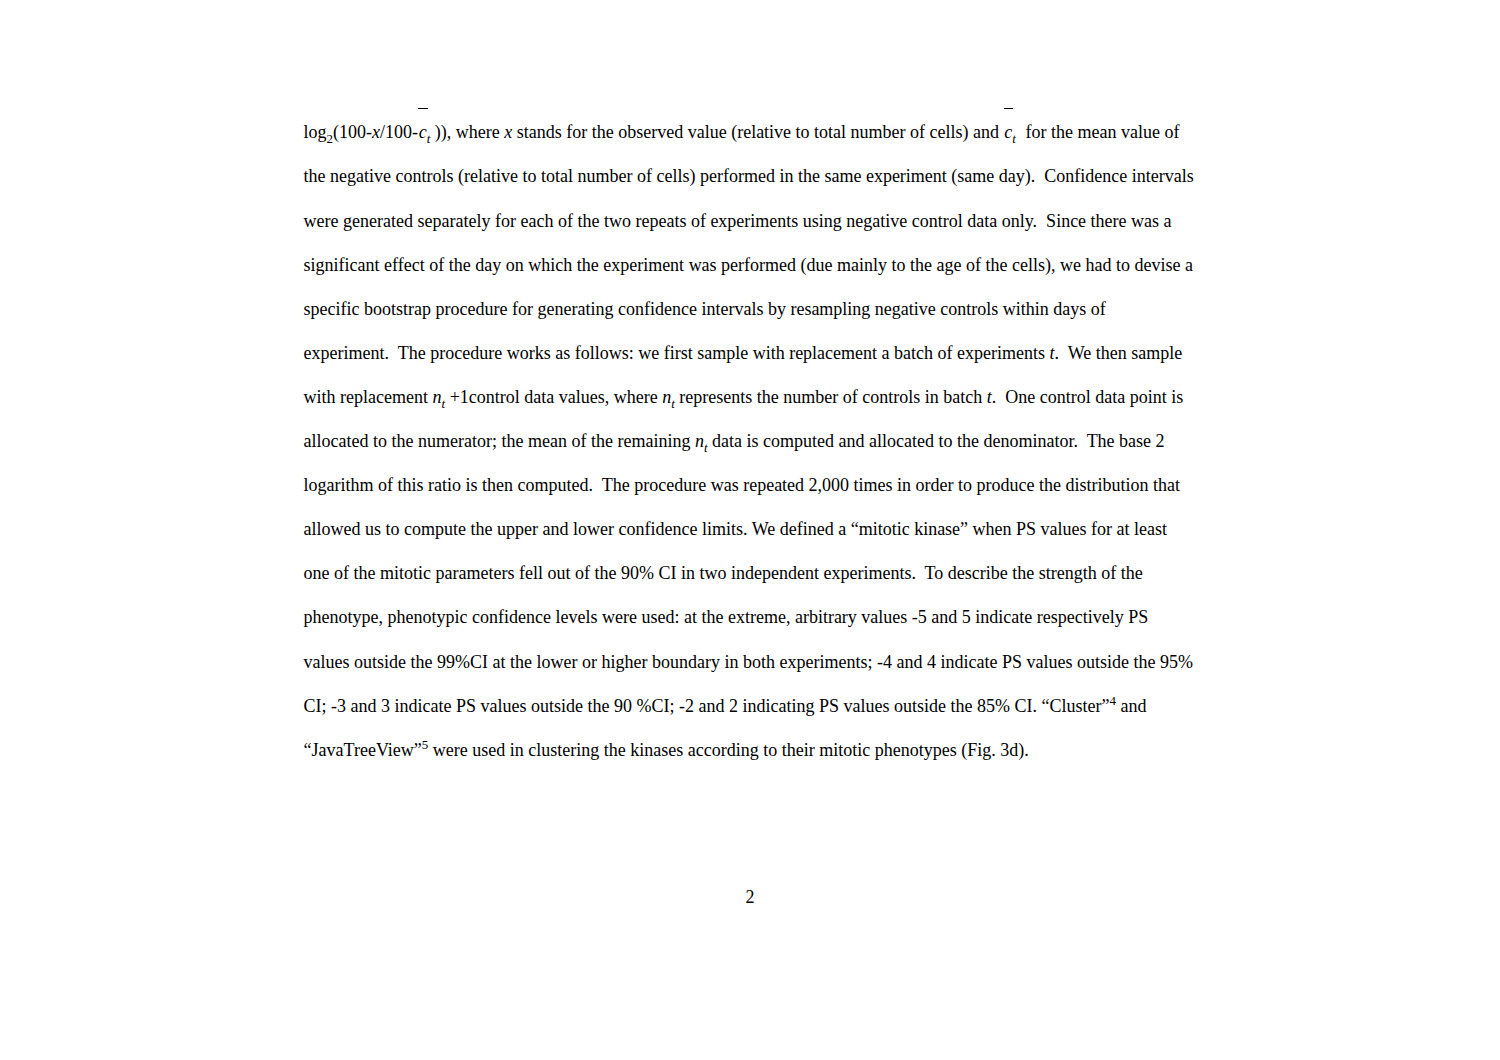log2(100-x/100-ct )), where x stands for the observed value (relative to total number of cells) and ct for the mean value of the negative controls (relative to total number of cells) performed in the same experiment (same day). Confidence intervals were generated separately for each of the two repeats of experiments using negative control data only. Since there was a significant effect of the day on which the experiment was performed (due mainly to the age of the cells), we had to devise a specific bootstrap procedure for generating confidence intervals by resampling negative controls within days of experiment. The procedure works as follows: we first sample with replacement a batch of experiments t. We then sample with replacement nt +1control data values, where nt represents the number of controls in batch t. One control data point is allocated to the numerator; the mean of the remaining nt data is computed and allocated to the denominator. The base 2 logarithm of this ratio is then computed. The procedure was repeated 2,000 times in order to produce the distribution that allowed us to compute the upper and lower confidence limits. We defined a “mitotic kinase” when PS values for at least one of the mitotic parameters fell out of the 90% CI in two independent experiments. To describe the strength of the phenotype, phenotypic confidence levels were used: at the extreme, arbitrary values -5 and 5 indicate respectively PS values outside the 99%CI at the lower or higher boundary in both experiments; -4 and 4 indicate PS values outside the 95% CI; -3 and 3 indicate PS values outside the 90 %CI; -2 and 2 indicating PS values outside the 85% CI. “Cluster”4 and “JavaTreeView”5 were used in clustering the kinases according to their mitotic phenotypes (Fig. 3d).
2